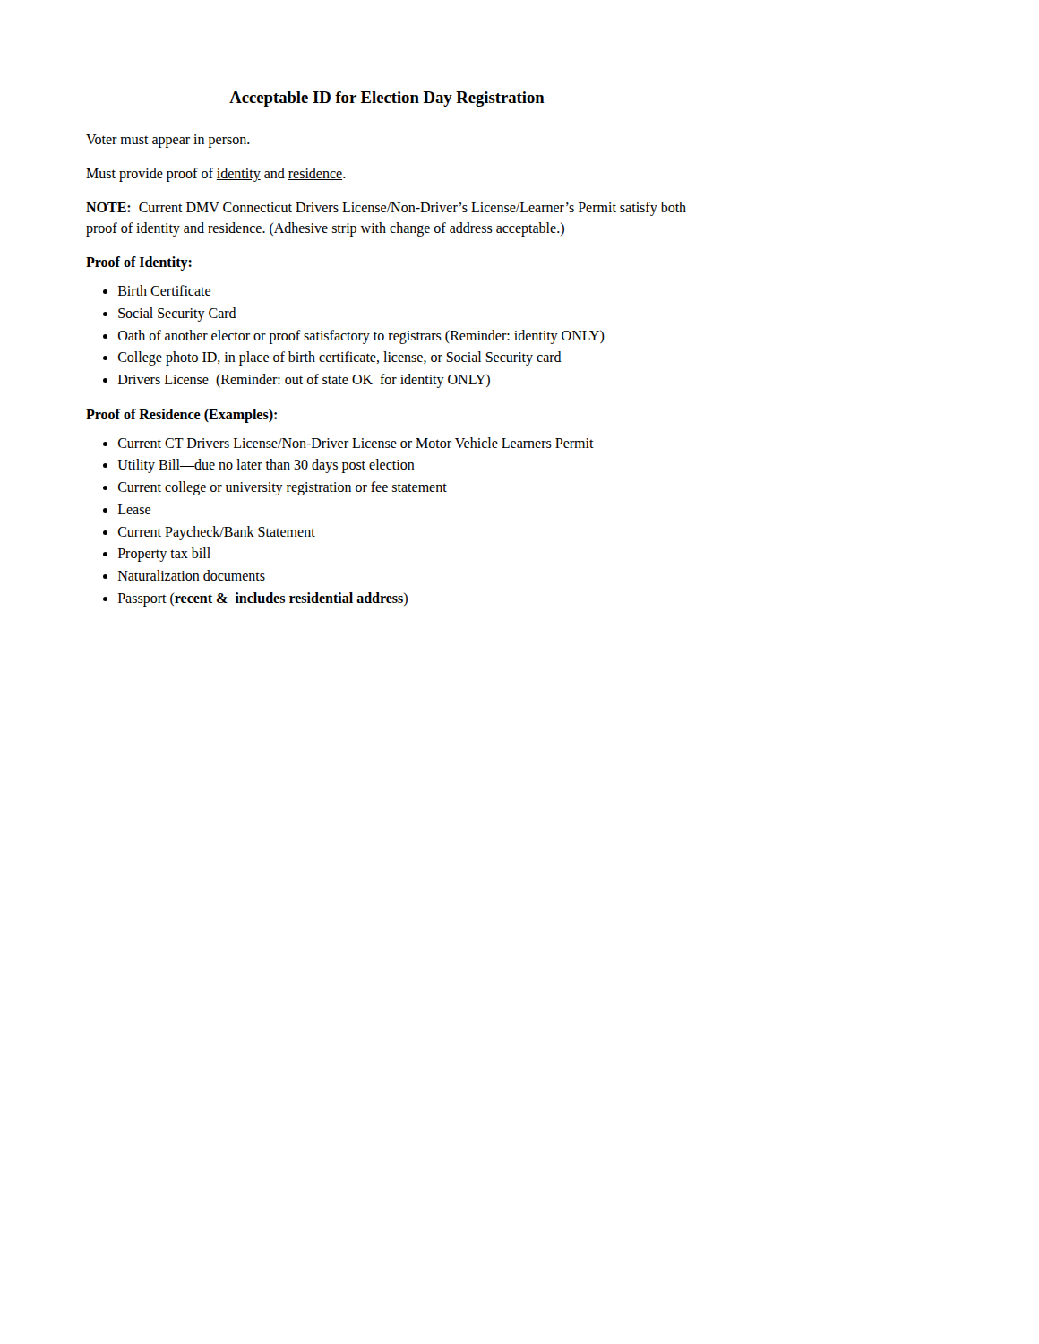Acceptable ID for Election Day Registration
Voter must appear in person.
Must provide proof of identity and residence.
NOTE: Current DMV Connecticut Drivers License/Non-Driver’s License/Learner’s Permit satisfy both proof of identity and residence. (Adhesive strip with change of address acceptable.)
Proof of Identity:
Birth Certificate
Social Security Card
Oath of another elector or proof satisfactory to registrars (Reminder: identity ONLY)
College photo ID, in place of birth certificate, license, or Social Security card
Drivers License (Reminder: out of state OK for identity ONLY)
Proof of Residence (Examples):
Current CT Drivers License/Non-Driver License or Motor Vehicle Learners Permit
Utility Bill—due no later than 30 days post election
Current college or university registration or fee statement
Lease
Current Paycheck/Bank Statement
Property tax bill
Naturalization documents
Passport (recent & includes residential address)